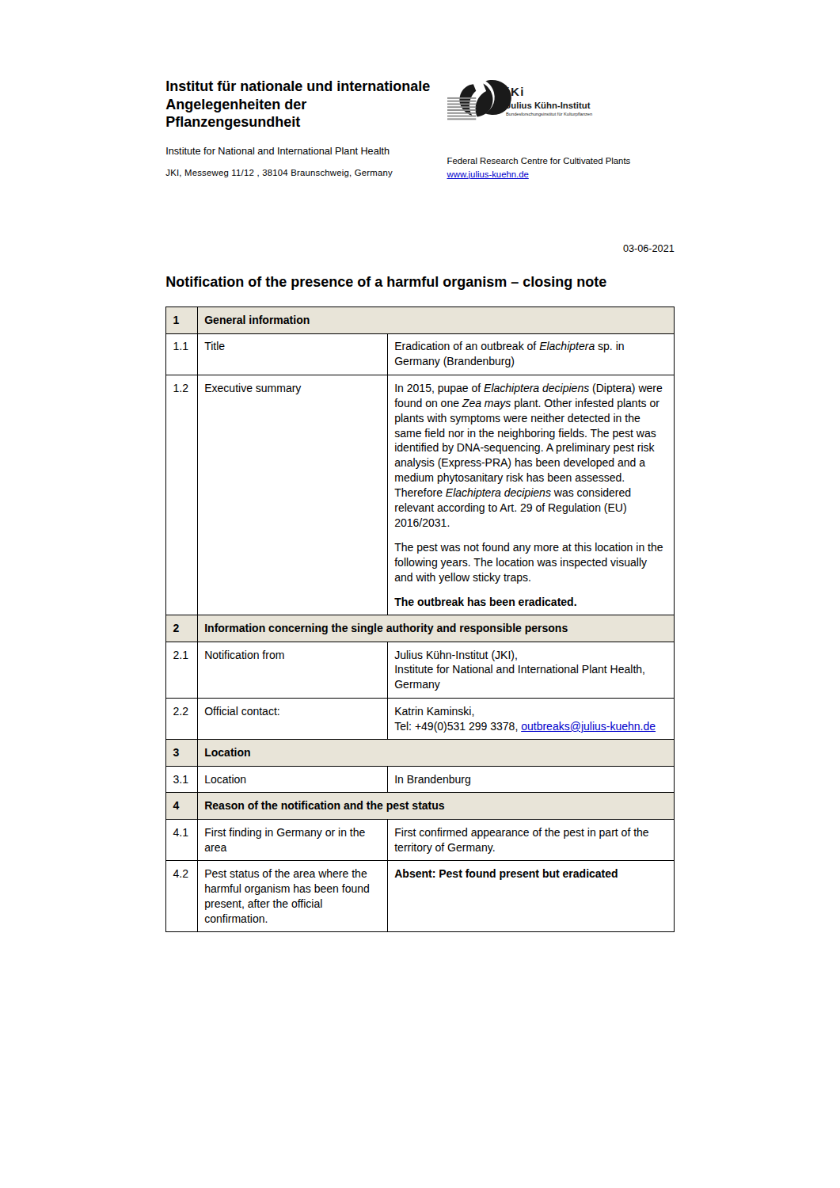j K i Julius Kühn-Institut Bundesforschungsinstitut für Kulturpflanzen
Institut für nationale und internationale
Angelegenheiten der Pflanzengesundheit
Institute for National and International Plant Health
JKI, Messeweg 11/12 , 38104 Braunschweig, Germany
Federal Research Centre for Cultivated Plants
www.julius-kuehn.de
03-06-2021
Notification of the presence of a harmful organism – closing note
| 1 | General information |
| 1.1 | Title | Eradication of an outbreak of Elachiptera sp. in Germany (Brandenburg) |
| 1.2 | Executive summary | In 2015, pupae of Elachiptera decipiens (Diptera) were found on one Zea mays plant. Other infested plants or plants with symptoms were neither detected in the same field nor in the neighboring fields. The pest was identified by DNA-sequencing. A preliminary pest risk analysis (Express-PRA) has been developed and a medium phytosanitary risk has been assessed. Therefore Elachiptera decipiens was considered relevant according to Art. 29 of Regulation (EU) 2016/2031. The pest was not found any more at this location in the following years. The location was inspected visually and with yellow sticky traps. The outbreak has been eradicated. |
| 2 | Information concerning the single authority and responsible persons |
| 2.1 | Notification from | Julius Kühn-Institut (JKI), Institute for National and International Plant Health, Germany |
| 2.2 | Official contact: | Katrin Kaminski, Tel: +49(0)531 299 3378, outbreaks@julius-kuehn.de |
| 3 | Location |
| 3.1 | Location | In Brandenburg |
| 4 | Reason of the notification and the pest status |
| 4.1 | First finding in Germany or in the area | First confirmed appearance of the pest in part of the territory of Germany. |
| 4.2 | Pest status of the area where the harmful organism has been found present, after the official confirmation. | Absent: Pest found present but eradicated |